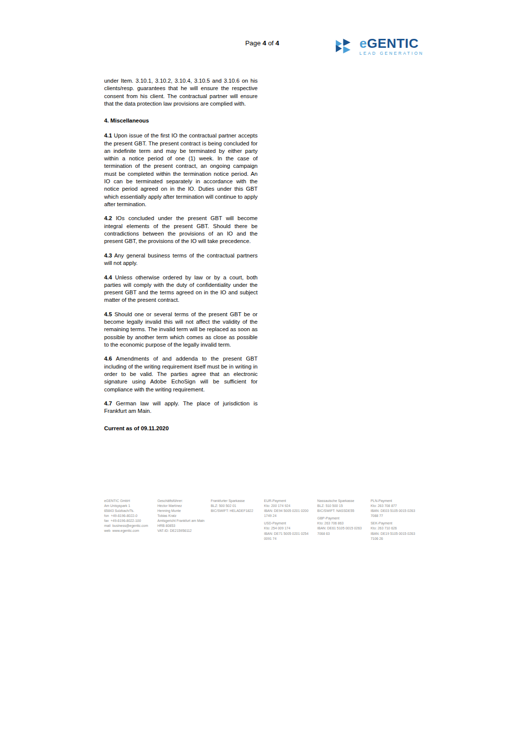Page 4 of 4
e GENTIC
LEAD GENERATION
under Item. 3.10.1, 3.10.2, 3.10.4, 3.10.5 and 3.10.6 on his clients/resp. guarantees that he will ensure the respective consent from his client. The contractual partner will ensure that the data protection law provisions are complied with.
4. Miscellaneous
4.1 Upon issue of the first IO the contractual partner accepts the present GBT. The present contract is being concluded for an indefinite term and may be terminated by either party within a notice period of one (1) week. In the case of termination of the present contract, an ongoing campaign must be completed within the termination notice period. An IO can be terminated separately in accordance with the notice period agreed on in the IO. Duties under this GBT which essentially apply after termination will continue to apply after termination.
4.2 IOs concluded under the present GBT will become integral elements of the present GBT. Should there be contradictions between the provisions of an IO and the present GBT, the provisions of the IO will take precedence.
4.3 Any general business terms of the contractual partners will not apply.
4.4 Unless otherwise ordered by law or by a court, both parties will comply with the duty of confidentiality under the present GBT and the terms agreed on in the IO and subject matter of the present contract.
4.5 Should one or several terms of the present GBT be or become legally invalid this will not affect the validity of the remaining terms. The invalid term will be replaced as soon as possible by another term which comes as close as possible to the economic purpose of the legally invalid term.
4.6 Amendments of and addenda to the present GBT including of the writing requirement itself must be in writing in order to be valid. The parties agree that an electronic signature using Adobe EchoSign will be sufficient for compliance with the writing requirement.
4.7 German law will apply. The place of jurisdiction is Frankfurt am Main.
Current as of 09.11.2020
eGENTIC GmbH
Am Unisyspark 1
65843 Sulzbach/Ts.
fon +49-6196-8022-0
fax +49-6196-8022-100
mail business@egentic.com
web www.egentic.com
Geschäftsführer:
Héctor Martínez
Henning Munte
Tobias Kratz
Amtsgericht Frankfurt am Main
HRB 80853
VAT-ID: DE215956112
Frankfurter Sparkasse
BLZ: 500 502 01
BIC/SWIFT: HELADEF1822
EUR-Payment
Kto: 200 174 924
IBAN: DE94 5005 0201 0200 1749 24
USD-Payment
Kto: 254 009 174
IBAN: DE71 5005 0201 0254 0091 74
Nassauische Sparkasse
BLZ: 510 500 15
BIC/SWIFT: NASSDE55
GBP-Payment
Kto: 263 706 863
IBAN: DE61 5105 0015 0263 7068 63
PLN-Payment
Kto: 263 708 877
IBAN: DE03 5105 0015 0263 7088 77
SEK-Payment
Kto: 263 710 626
IBAN: DE19 5105 0015 0263 7106 26